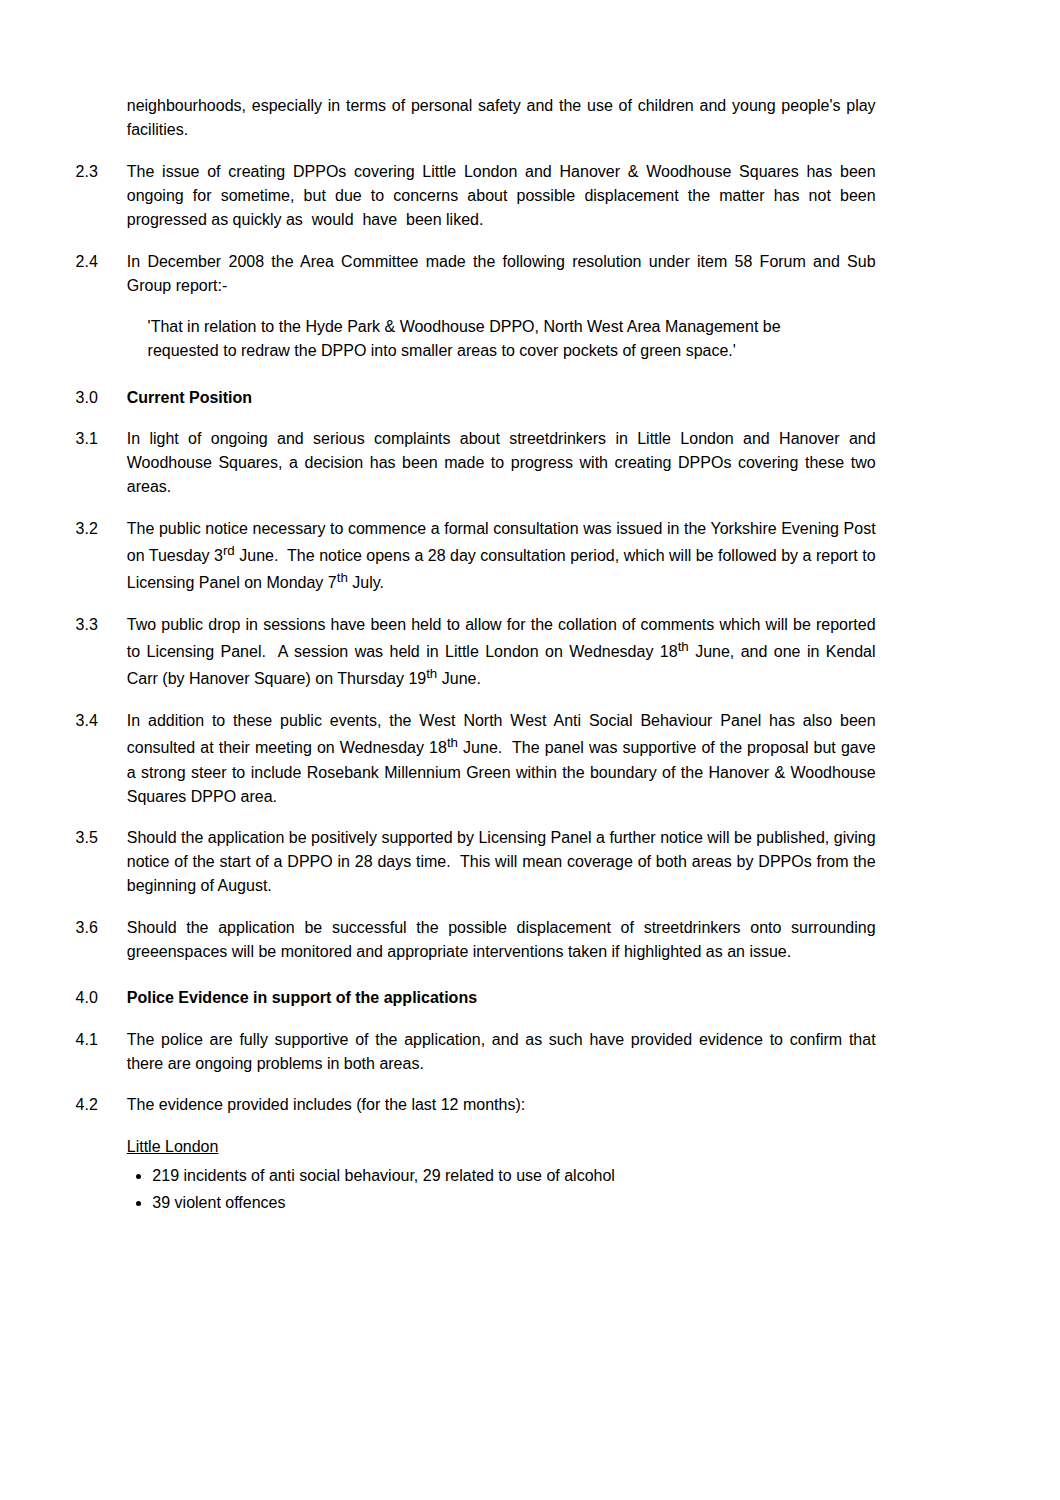neighbourhoods, especially in terms of personal safety and the use of children and young people's play facilities.
2.3
The issue of creating DPPOs covering Little London and Hanover & Woodhouse Squares has been ongoing for sometime, but due to concerns about possible displacement the matter has not been progressed as quickly as would have been liked.
2.4
In December 2008 the Area Committee made the following resolution under item 58 Forum and Sub Group report:-
'That in relation to the Hyde Park & Woodhouse DPPO, North West Area Management be requested to redraw the DPPO into smaller areas to cover pockets of green space.'
3.0 Current Position
3.1
In light of ongoing and serious complaints about streetdrinkers in Little London and Hanover and Woodhouse Squares, a decision has been made to progress with creating DPPOs covering these two areas.
3.2
The public notice necessary to commence a formal consultation was issued in the Yorkshire Evening Post on Tuesday 3rd June. The notice opens a 28 day consultation period, which will be followed by a report to Licensing Panel on Monday 7th July.
3.3
Two public drop in sessions have been held to allow for the collation of comments which will be reported to Licensing Panel. A session was held in Little London on Wednesday 18th June, and one in Kendal Carr (by Hanover Square) on Thursday 19th June.
3.4
In addition to these public events, the West North West Anti Social Behaviour Panel has also been consulted at their meeting on Wednesday 18th June. The panel was supportive of the proposal but gave a strong steer to include Rosebank Millennium Green within the boundary of the Hanover & Woodhouse Squares DPPO area.
3.5
Should the application be positively supported by Licensing Panel a further notice will be published, giving notice of the start of a DPPO in 28 days time. This will mean coverage of both areas by DPPOs from the beginning of August.
3.6
Should the application be successful the possible displacement of streetdrinkers onto surrounding greeenspaces will be monitored and appropriate interventions taken if highlighted as an issue.
4.0 Police Evidence in support of the applications
4.1
The police are fully supportive of the application, and as such have provided evidence to confirm that there are ongoing problems in both areas.
4.2
The evidence provided includes (for the last 12 months):
Little London
219 incidents of anti social behaviour, 29 related to use of alcohol
39 violent offences